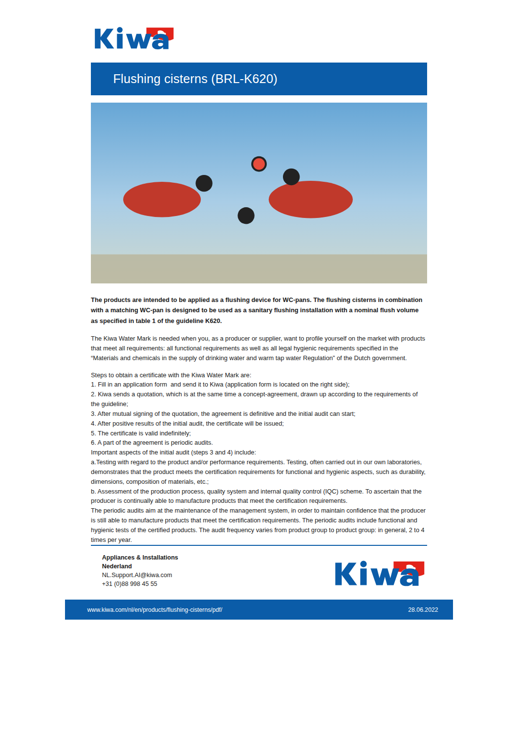Flushing cisterns (BRL-K620)
The products are intended to be applied as a flushing device for WC-pans. The flushing cisterns in combination with a matching WC-pan is designed to be used as a sanitary flushing installation with a nominal flush volume as specified in table 1 of the guideline K620.
The Kiwa Water Mark is needed when you, as a producer or supplier, want to profile yourself on the market with products that meet all requirements: all functional requirements as well as all legal hygienic requirements specified in the “Materials and chemicals in the supply of drinking water and warm tap water Regulation” of the Dutch government.
Steps to obtain a certificate with the Kiwa Water Mark are:
1. Fill in an application form and send it to Kiwa (application form is located on the right side);
2. Kiwa sends a quotation, which is at the same time a concept-agreement, drawn up according to the requirements of the guideline;
3. After mutual signing of the quotation, the agreement is definitive and the initial audit can start;
4. After positive results of the initial audit, the certificate will be issued;
5. The certificate is valid indefinitely;
6. A part of the agreement is periodic audits.
Important aspects of the initial audit (steps 3 and 4) include:
a.Testing with regard to the product and/or performance requirements. Testing, often carried out in our own laboratories,
demonstrates that the product meets the certification requirements for functional and hygienic aspects, such as durability,
dimensions, composition of materials, etc.;
b. Assessment of the production process, quality system and internal quality control (IQC) scheme. To ascertain that the producer is continually able to manufacture products that meet the certification requirements.
The periodic audits aim at the maintenance of the management system, in order to maintain confidence that the producer is still able to manufacture products that meet the certification requirements. The periodic audits include functional and hygienic tests of the certified products. The audit frequency varies from product group to product group: in general, 2 to 4 times per year.
Appliances & Installations
Nederland
NL.Support.AI@kiwa.com
+31 (0)88 998 45 55
www.kiwa.com/nl/en/products/flushing-cisterns/pdf/ 28.06.2022